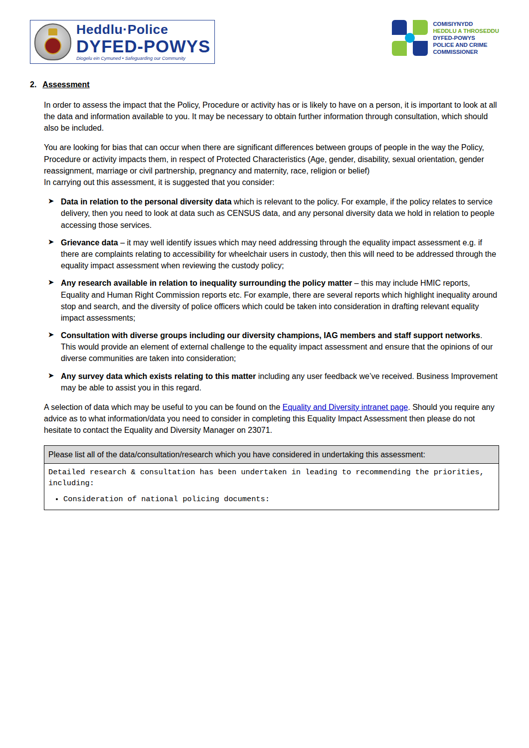Heddlu·Police
DYFED-POWYS
Diogelu ein Cymuned • Safeguarding our Community
Comisiynydd
Heddlu a Throseddu
Dyfed-Powys
Police and Crime
Commissioner
2. Assessment
In order to assess the impact that the Policy, Procedure or activity has or is likely to have on a person, it is important to look at all the data and information available to you. It may be necessary to obtain further information through consultation, which should also be included.
You are looking for bias that can occur when there are significant differences between groups of people in the way the Policy, Procedure or activity impacts them, in respect of Protected Characteristics (Age, gender, disability, sexual orientation, gender reassignment, marriage or civil partnership, pregnancy and maternity, race, religion or belief)
In carrying out this assessment, it is suggested that you consider:
Data in relation to the personal diversity data which is relevant to the policy. For example, if the policy relates to service delivery, then you need to look at data such as CENSUS data, and any personal diversity data we hold in relation to people accessing those services.
Grievance data – it may well identify issues which may need addressing through the equality impact assessment e.g. if there are complaints relating to accessibility for wheelchair users in custody, then this will need to be addressed through the equality impact assessment when reviewing the custody policy;
Any research available in relation to inequality surrounding the policy matter – this may include HMIC reports, Equality and Human Right Commission reports etc. For example, there are several reports which highlight inequality around stop and search, and the diversity of police officers which could be taken into consideration in drafting relevant equality impact assessments;
Consultation with diverse groups including our diversity champions, IAG members and staff support networks. This would provide an element of external challenge to the equality impact assessment and ensure that the opinions of our diverse communities are taken into consideration;
Any survey data which exists relating to this matter including any user feedback we’ve received. Business Improvement may be able to assist you in this regard.
A selection of data which may be useful to you can be found on the Equality and Diversity intranet page. Should you require any advice as to what information/data you need to consider in completing this Equality Impact Assessment then please do not hesitate to contact the Equality and Diversity Manager on 23071.
| Please list all of the data/consultation/research which you have considered in undertaking this assessment: |
| Detailed research & consultation has been undertaken in leading to recommending the priorities, including: Consideration of national policing documents: |